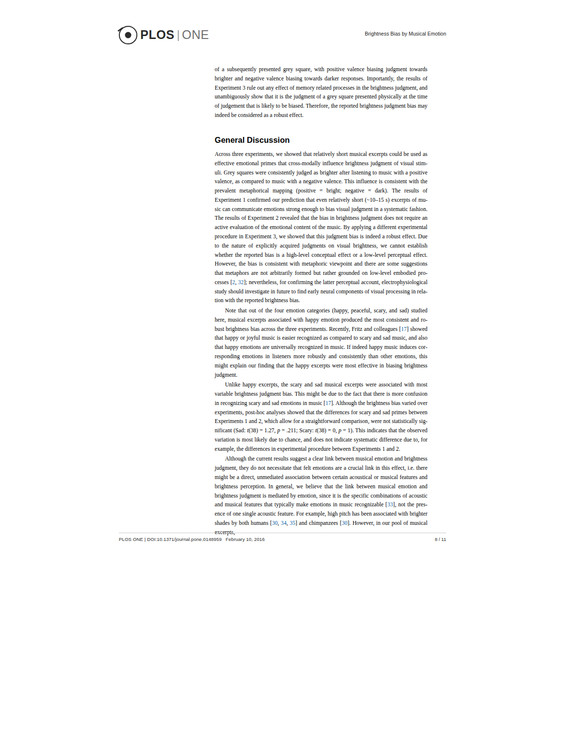PLOS ONE
Brightness Bias by Musical Emotion
of a subsequently presented grey square, with positive valence biasing judgment towards brighter and negative valence biasing towards darker responses. Importantly, the results of Experiment 3 rule out any effect of memory related processes in the brightness judgment, and unambiguously show that it is the judgment of a grey square presented physically at the time of judgement that is likely to be biased. Therefore, the reported brightness judgment bias may indeed be considered as a robust effect.
General Discussion
Across three experiments, we showed that relatively short musical excerpts could be used as effective emotional primes that cross-modally influence brightness judgment of visual stimuli. Grey squares were consistently judged as brighter after listening to music with a positive valence, as compared to music with a negative valence. This influence is consistent with the prevalent metaphorical mapping (positive = bright; negative = dark). The results of Experiment 1 confirmed our prediction that even relatively short (~10–15 s) excerpts of music can communicate emotions strong enough to bias visual judgment in a systematic fashion. The results of Experiment 2 revealed that the bias in brightness judgment does not require an active evaluation of the emotional content of the music. By applying a different experimental procedure in Experiment 3, we showed that this judgment bias is indeed a robust effect. Due to the nature of explicitly acquired judgments on visual brightness, we cannot establish whether the reported bias is a high-level conceptual effect or a low-level perceptual effect. However, the bias is consistent with metaphoric viewpoint and there are some suggestions that metaphors are not arbitrarily formed but rather grounded on low-level embodied processes [2, 32]; nevertheless, for confirming the latter perceptual account, electrophysiological study should investigate in future to find early neural components of visual processing in relation with the reported brightness bias.
Note that out of the four emotion categories (happy, peaceful, scary, and sad) studied here, musical excerpts associated with happy emotion produced the most consistent and robust brightness bias across the three experiments. Recently, Fritz and colleagues [17] showed that happy or joyful music is easier recognized as compared to scary and sad music, and also that happy emotions are universally recognized in music. If indeed happy music induces corresponding emotions in listeners more robustly and consistently than other emotions, this might explain our finding that the happy excerpts were most effective in biasing brightness judgment.
Unlike happy excerpts, the scary and sad musical excerpts were associated with most variable brightness judgment bias. This might be due to the fact that there is more confusion in recognizing scary and sad emotions in music [17]. Although the brightness bias varied over experiments, post-hoc analyses showed that the differences for scary and sad primes between Experiments 1 and 2, which allow for a straightforward comparison, were not statistically significant (Sad: t(38) = 1.27, p = .211; Scary: t(38) = 0, p = 1). This indicates that the observed variation is most likely due to chance, and does not indicate systematic difference due to, for example, the differences in experimental procedure between Experiments 1 and 2.
Although the current results suggest a clear link between musical emotion and brightness judgment, they do not necessitate that felt emotions are a crucial link in this effect, i.e. there might be a direct, unmediated association between certain acoustical or musical features and brightness perception. In general, we believe that the link between musical emotion and brightness judgment is mediated by emotion, since it is the specific combinations of acoustic and musical features that typically make emotions in music recognizable [33], not the presence of one single acoustic feature. For example, high pitch has been associated with brighter shades by both humans [30, 34, 35] and chimpanzees [30]. However, in our pool of musical excerpts,
PLOS ONE | DOI:10.1371/journal.pone.0148959 February 10, 2016
8 / 11